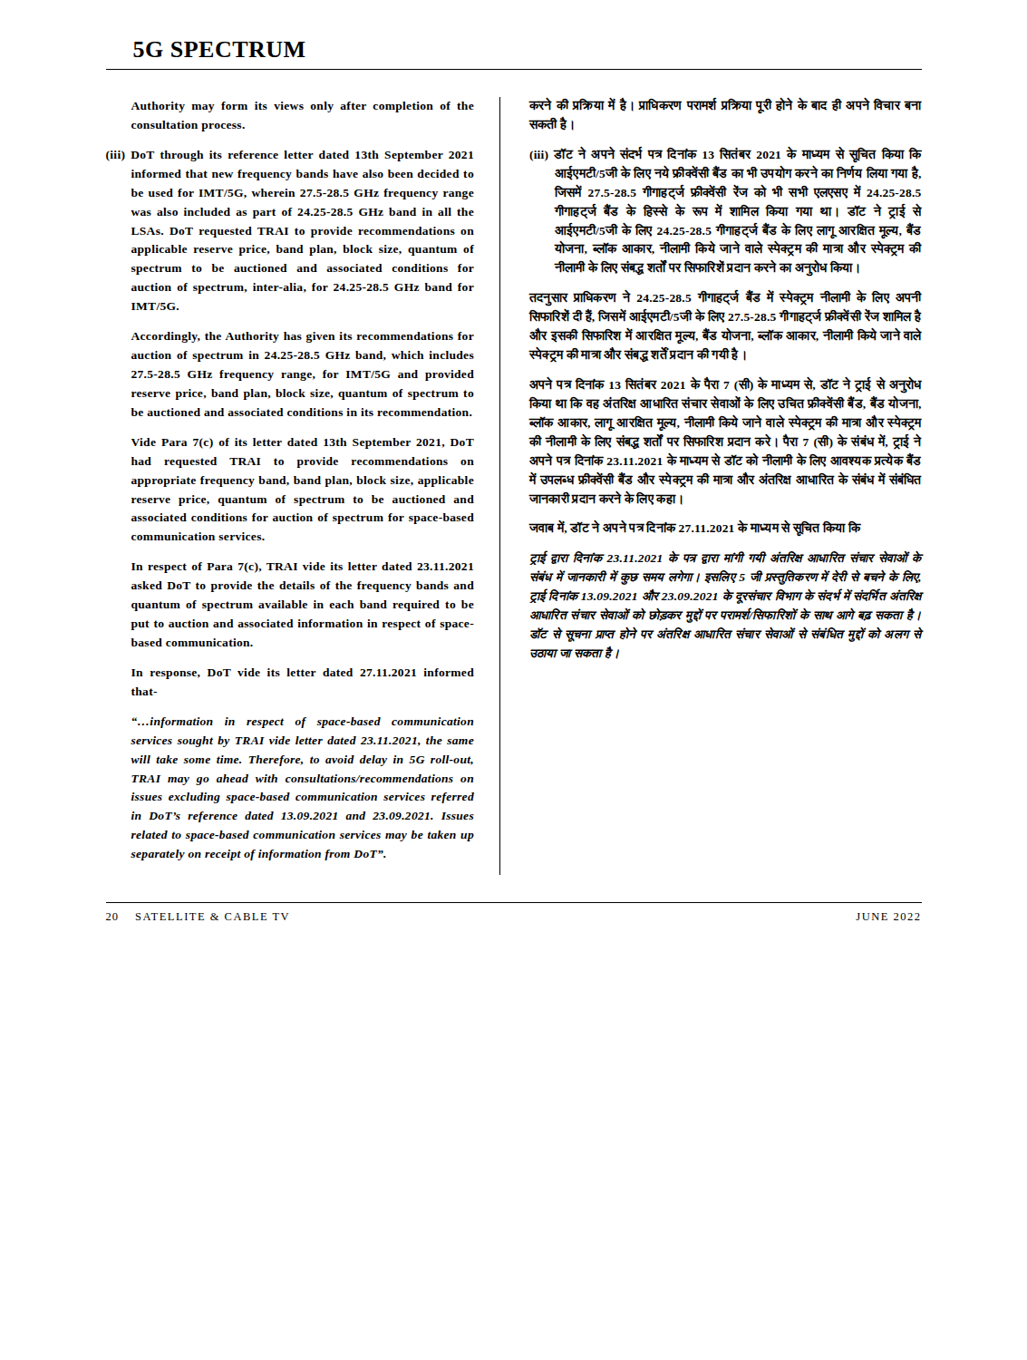5G SPECTRUM
Authority may form its views only after completion of the consultation process.
(iii) DoT through its reference letter dated 13th September 2021 informed that new frequency bands have also been decided to be used for IMT/5G, wherein 27.5-28.5 GHz frequency range was also included as part of 24.25-28.5 GHz band in all the LSAs. DoT requested TRAI to provide recommendations on applicable reserve price, band plan, block size, quantum of spectrum to be auctioned and associated conditions for auction of spectrum, inter-alia, for 24.25-28.5 GHz band for IMT/5G.
Accordingly, the Authority has given its recommendations for auction of spectrum in 24.25-28.5 GHz band, which includes 27.5-28.5 GHz frequency range, for IMT/5G and provided reserve price, band plan, block size, quantum of spectrum to be auctioned and associated conditions in its recommendation.
Vide Para 7(c) of its letter dated 13th September 2021, DoT had requested TRAI to provide recommendations on appropriate frequency band, band plan, block size, applicable reserve price, quantum of spectrum to be auctioned and associated conditions for auction of spectrum for space-based communication services.
In respect of Para 7(c), TRAI vide its letter dated 23.11.2021 asked DoT to provide the details of the frequency bands and quantum of spectrum available in each band required to be put to auction and associated information in respect of space-based communication.
In response, DoT vide its letter dated 27.11.2021 informed that-
“…information in respect of space-based communication services sought by TRAI vide letter dated 23.11.2021, the same will take some time. Therefore, to avoid delay in 5G roll-out, TRAI may go ahead with consultations/recommendations on issues excluding space-based communication services referred in DoT’s reference dated 13.09.2021 and 23.09.2021. Issues related to space-based communication services may be taken up separately on receipt of information from DoT”.
करने की प्रक्रिया में है। प्राधिकरण परामर्श प्रक्रिया पूरी होने के बाद ही अपने विचार बना सकती है।
(iii) डॉट ने अपने संदर्भ पत्र दिनांक 13 सितंबर 2021 के माध्यम से सूचित किया कि आईएमटी/5जी के लिए नये फ्रीक्वेंसी बैंड का भी उपयोग करने का निर्णय लिया गया है, जिसमें 27.5-28.5 गीगाहर्ट्ज फ्रीक्वेंसी रेंज को भी सभी एलएसए में 24.25-28.5 गीगाहर्ट्ज बैंड के हिस्से के रूप में शामिल किया गया था। डॉट ने ट्राई से आईएमटी/5जी के लिए 24.25-28.5 गीगाहर्ट्ज बैंड के लिए लागू आरक्षित मूल्य, बैंड योजना, ब्लॉक आकार, नीलामी किये जाने वाले स्पेक्ट्रम की मात्रा और स्पेक्ट्रम की नीलामी के लिए संबद्ध शर्तों पर सिफारिशें प्रदान करने का अनुरोध किया।
तदनुसार प्राधिकरण ने 24.25-28.5 गीगाहर्ट्ज बैंड में स्पेक्ट्रम नीलामी के लिए अपनी सिफारिशें दी हैं, जिसमें आईएमटी/5जी के लिए 27.5-28.5 गीगाहर्ट्ज फ्रीक्वेंसी रेंज शामिल है और इसकी सिफारिश में आरक्षित मूल्य, बैंड योजना, ब्लॉक आकार, नीलामी किये जाने वाले स्पेक्ट्रम की मात्रा और संबद्ध शर्तें प्रदान की गयी है।
अपने पत्र दिनांक 13 सितंबर 2021 के पैरा 7 (सी) के माध्यम से, डॉट ने ट्राई से अनुरोध किया था कि वह अंतरिक्ष आधारित संचार सेवाओं के लिए उचित फ्रीक्वेंसी बैंड, बैंड योजना, ब्लॉक आकार, लागू आरक्षित मूल्य, नीलामी किये जाने वाले स्पेक्ट्रम की मात्रा और स्पेक्ट्रम की नीलामी के लिए संबद्ध शर्तों पर सिफारिश प्रदान करे। पैरा 7 (सी) के संबंध में, ट्राई ने अपने पत्र दिनांक 23.11.2021 के माध्यम से डॉट को नीलामी के लिए आवश्यक प्रत्येक बैंड में उपलब्ध फ्रीक्वेंसी बैंड और स्पेक्ट्रम की मात्रा और अंतरिक्ष आधारित के संबंध में संबंधित जानकारी प्रदान करने के लिए कहा।
जवाब में, डॉट ने अपने पत्र दिनांक 27.11.2021 के माध्यम से सूचित किया कि
ट्राई द्वारा दिनांक 23.11.2021 के पत्र द्वारा मांगी गयी अंतरिक्ष आधारित संचार सेवाओं के संबंध में जानकारी में कुछ समय लगेगा। इसलिए 5 जी प्रस्तुतिकरण में देरी से बचने के लिए, ट्राई दिनांक 13.09.2021 और 23.09.2021 के दूरसंचार विभाग के संदर्भ में संदर्भित अंतरिक्ष आधारित संचार सेवाओं को छोड़कर मुद्दों पर परामर्श/सिफारिशों के साथ आगे बढ़ सकता है। डॉट से सूचना प्राप्त होने पर अंतरिक्ष आधारित संचार सेवाओं से संबंधित मुद्दों को अलग से उठाया जा सकता है।
20 SATELLITE & CABLE TV
JUNE 2022